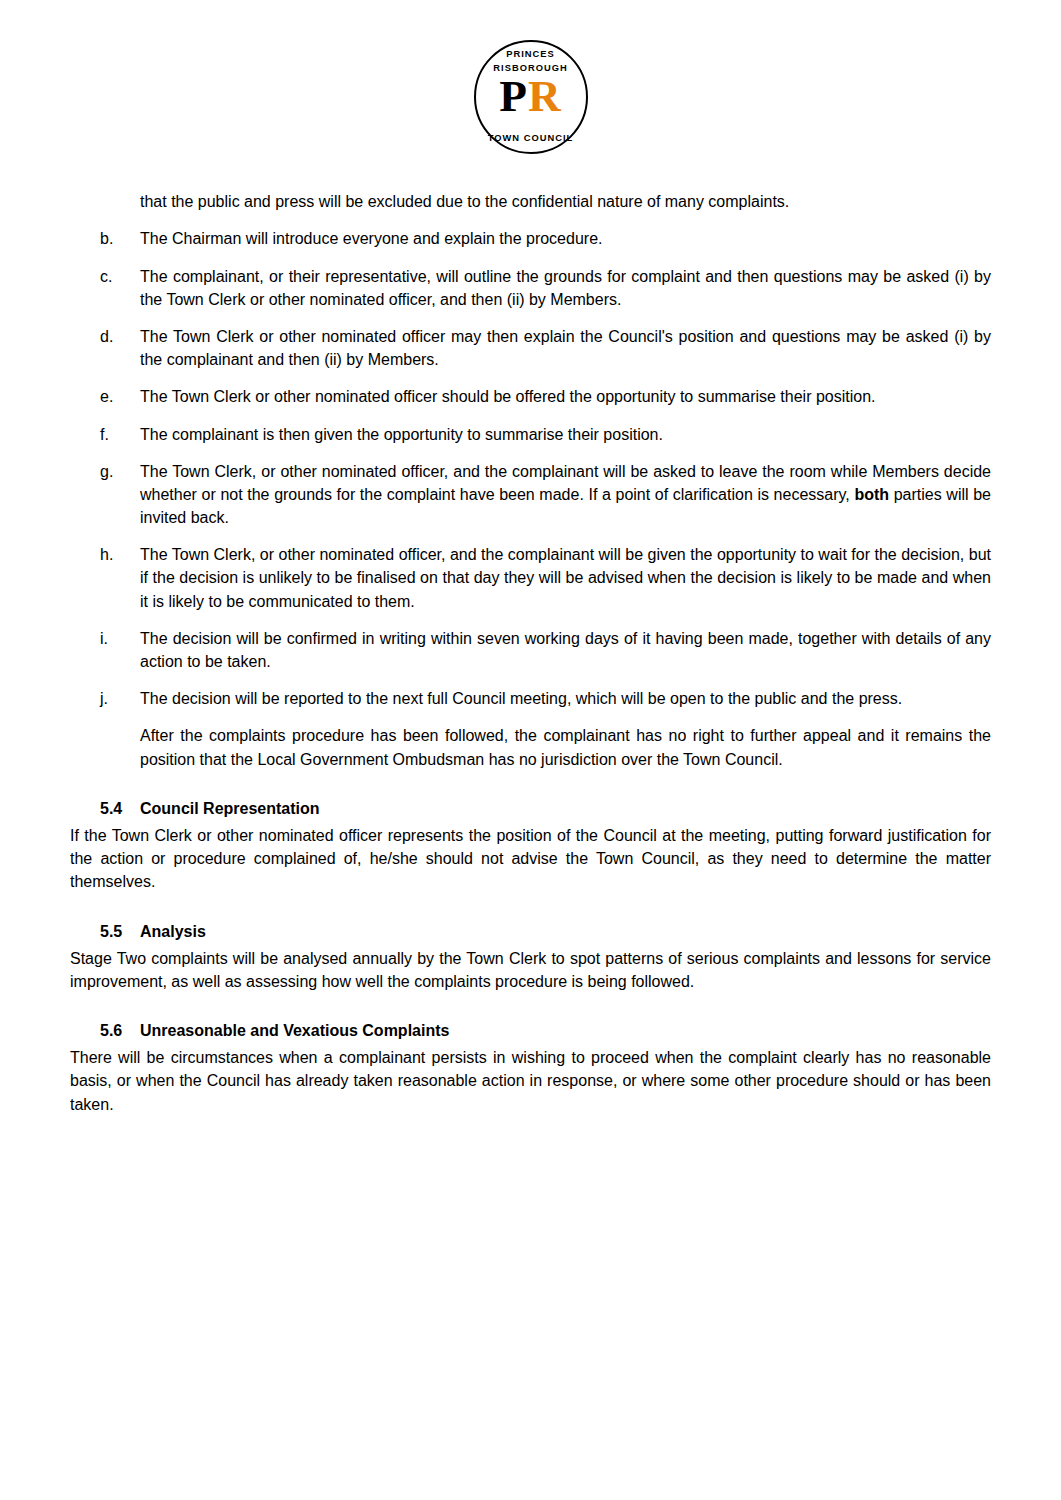PRINCES RISBOROUGH
PR
TOWN COUNCIL
that the public and press will be excluded due to the confidential nature of many complaints.
b.
The Chairman will introduce everyone and explain the procedure.
c.
The complainant, or their representative, will outline the grounds for complaint and then questions may be asked (i) by the Town Clerk or other nominated officer, and then (ii) by Members.
d.
The Town Clerk or other nominated officer may then explain the Council's position and questions may be asked (i) by the complainant and then (ii) by Members.
e.
The Town Clerk or other nominated officer should be offered the opportunity to summarise their position.
f.
The complainant is then given the opportunity to summarise their position.
g.
The Town Clerk, or other nominated officer, and the complainant will be asked to leave the room while Members decide whether or not the grounds for the complaint have been made. If a point of clarification is necessary, both parties will be invited back.
h.
The Town Clerk, or other nominated officer, and the complainant will be given the opportunity to wait for the decision, but if the decision is unlikely to be finalised on that day they will be advised when the decision is likely to be made and when it is likely to be communicated to them.
i.
The decision will be confirmed in writing within seven working days of it having been made, together with details of any action to be taken.
j.
The decision will be reported to the next full Council meeting, which will be open to the public and the press.
After the complaints procedure has been followed, the complainant has no right to further appeal and it remains the position that the Local Government Ombudsman has no jurisdiction over the Town Council.
5.4 Council Representation
If the Town Clerk or other nominated officer represents the position of the Council at the meeting, putting forward justification for the action or procedure complained of, he/she should not advise the Town Council, as they need to determine the matter themselves.
5.5 Analysis
Stage Two complaints will be analysed annually by the Town Clerk to spot patterns of serious complaints and lessons for service improvement, as well as assessing how well the complaints procedure is being followed.
5.6 Unreasonable and Vexatious Complaints
There will be circumstances when a complainant persists in wishing to proceed when the complaint clearly has no reasonable basis, or when the Council has already taken reasonable action in response, or where some other procedure should or has been taken.